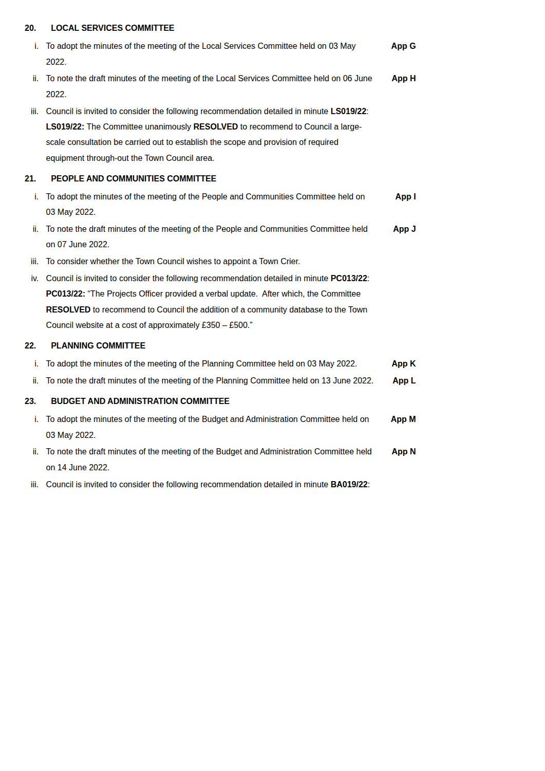20. Local Services Committee
i. To adopt the minutes of the meeting of the Local Services Committee held on 03 May 2022. App G
ii. To note the draft minutes of the meeting of the Local Services Committee held on 06 June 2022. App H
iii. Council is invited to consider the following recommendation detailed in minute LS019/22:
LS019/22: The Committee unanimously RESOLVED to recommend to Council a large-scale consultation be carried out to establish the scope and provision of required equipment through-out the Town Council area.
21. People and Communities Committee
i. To adopt the minutes of the meeting of the People and Communities Committee held on 03 May 2022. App I
ii. To note the draft minutes of the meeting of the People and Communities Committee held on 07 June 2022. App J
iii. To consider whether the Town Council wishes to appoint a Town Crier.
iv. Council is invited to consider the following recommendation detailed in minute PC013/22:
PC013/22: “The Projects Officer provided a verbal update. After which, the Committee RESOLVED to recommend to Council the addition of a community database to the Town Council website at a cost of approximately £350 – £500.”
22. Planning Committee
i. To adopt the minutes of the meeting of the Planning Committee held on 03 May 2022. App K
ii. To note the draft minutes of the meeting of the Planning Committee held on 13 June 2022. App L
23. Budget and Administration Committee
i. To adopt the minutes of the meeting of the Budget and Administration Committee held on 03 May 2022. App M
ii. To note the draft minutes of the meeting of the Budget and Administration Committee held on 14 June 2022. App N
iii. Council is invited to consider the following recommendation detailed in minute BA019/22: